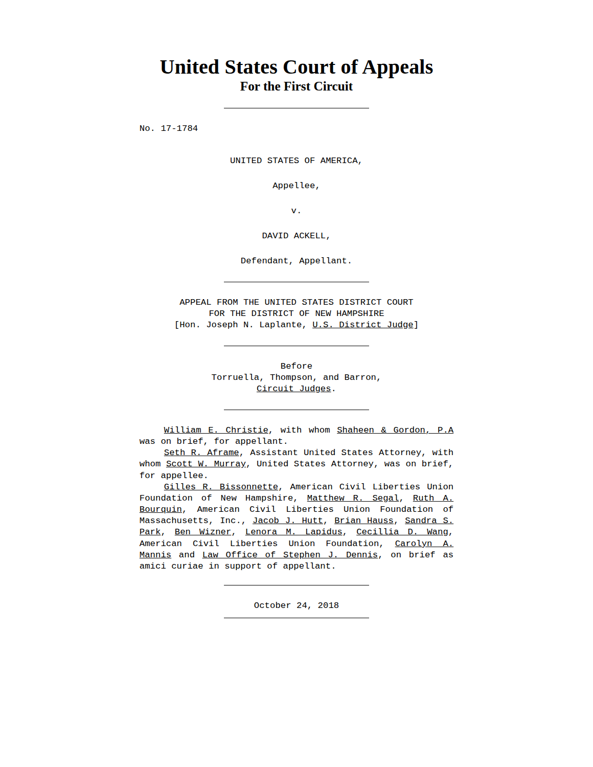United States Court of Appeals
For the First Circuit
No. 17-1784
UNITED STATES OF AMERICA,
Appellee,
v.
DAVID ACKELL,
Defendant, Appellant.
APPEAL FROM THE UNITED STATES DISTRICT COURT
FOR THE DISTRICT OF NEW HAMPSHIRE
[Hon. Joseph N. Laplante, U.S. District Judge]
Before
Torruella, Thompson, and Barron,
Circuit Judges.
William E. Christie, with whom Shaheen & Gordon, P.A was on brief, for appellant.
Seth R. Aframe, Assistant United States Attorney, with whom Scott W. Murray, United States Attorney, was on brief, for appellee.
Gilles R. Bissonnette, American Civil Liberties Union Foundation of New Hampshire, Matthew R. Segal, Ruth A. Bourquin, American Civil Liberties Union Foundation of Massachusetts, Inc., Jacob J. Hutt, Brian Hauss, Sandra S. Park, Ben Wizner, Lenora M. Lapidus, Cecillia D. Wang, American Civil Liberties Union Foundation, Carolyn A. Mannis and Law Office of Stephen J. Dennis, on brief as amici curiae in support of appellant.
October 24, 2018